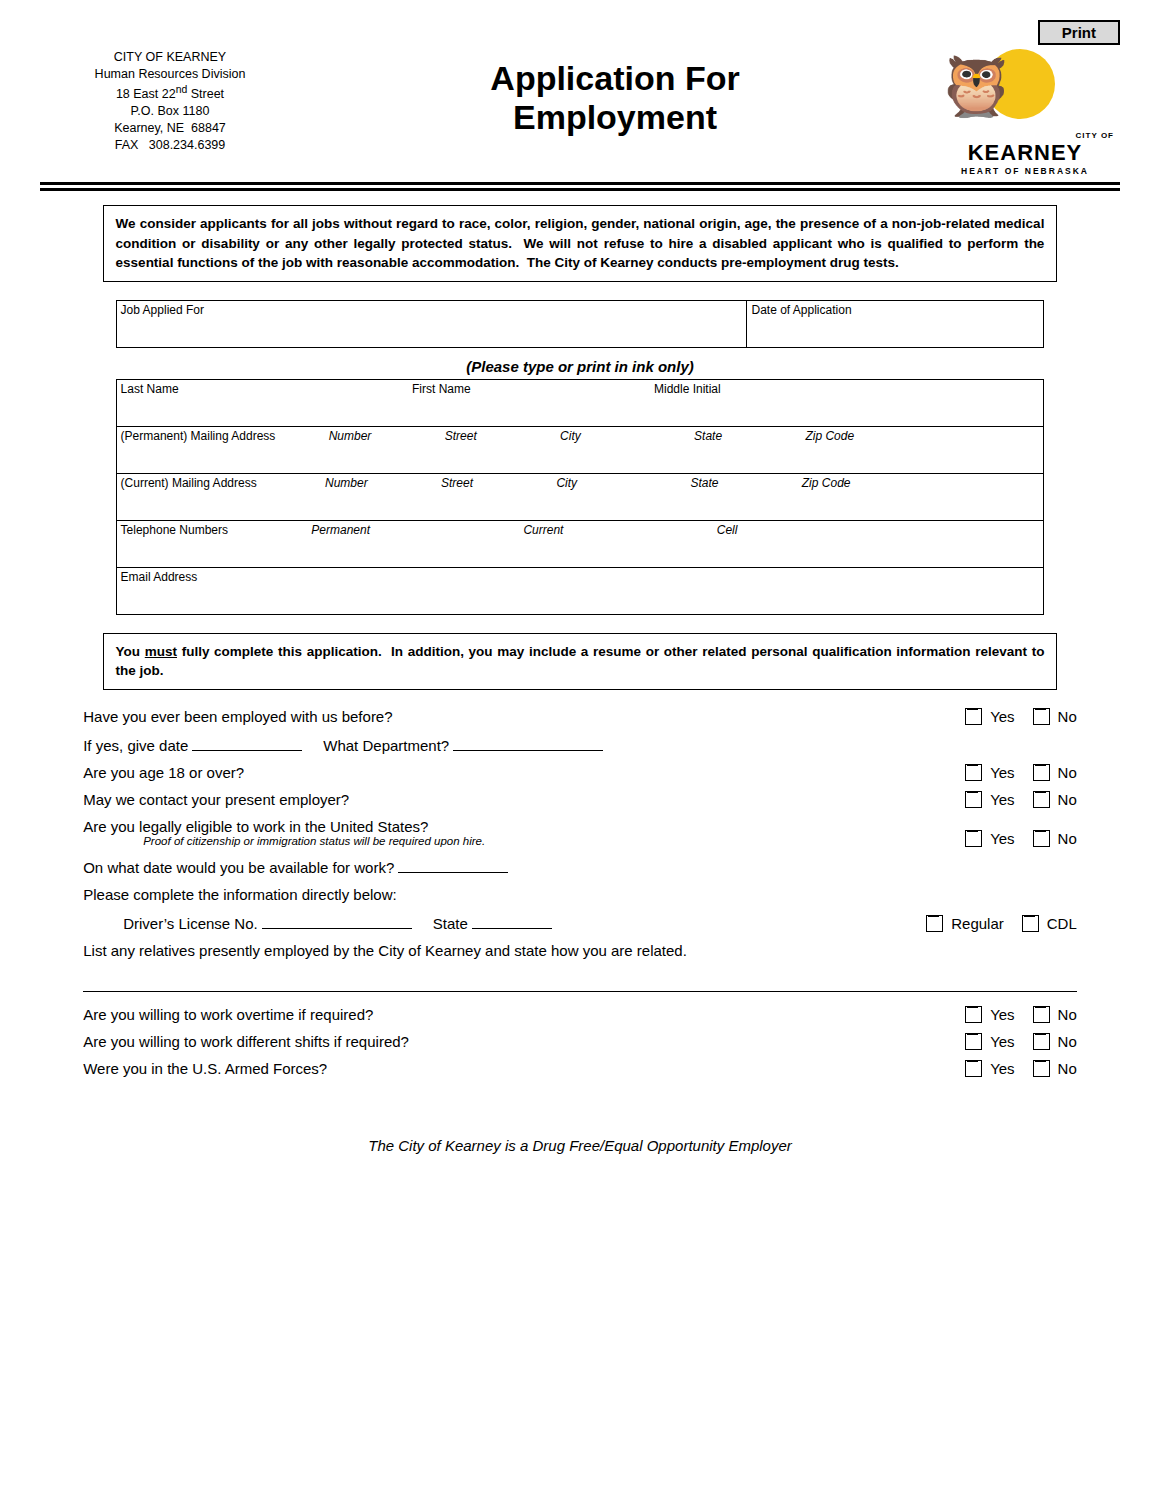Print
CITY OF KEARNEY
Human Resources Division
18 East 22nd Street
P.O. Box 1180
Kearney, NE 68847
FAX 308.234.6399
Application For
Employment
🦉
CITY OF
KEARNEY
HEART OF NEBRASKA
We consider applicants for all jobs without regard to race, color, religion, gender, national origin, age, the presence of a non-job-related medical condition or disability or any other legally protected status. We will not refuse to hire a disabled applicant who is qualified to perform the essential functions of the job with reasonable accommodation. The City of Kearney conducts pre-employment drug tests.
| Job Applied For | Date of Application |
(Please type or print in ink only)
| Last Name First Name Middle Initial |
| (Permanent) Mailing Address Number Street City State Zip Code |
| (Current) Mailing Address Number Street City State Zip Code |
| Telephone Numbers Permanent Current Cell |
| Email Address |
You must fully complete this application. In addition, you may include a resume or other related personal qualification information relevant to the job.
Have you ever been employed with us before?
Yes No
If yes, give date What Department?
Are you age 18 or over?
Yes No
May we contact your present employer?
Yes No
Are you legally eligible to work in the United States?
Proof of citizenship or immigration status will be required upon hire.
Yes No
On what date would you be available for work?
Please complete the information directly below:
Driver’s License No. State
Regular CDL
List any relatives presently employed by the City of Kearney and state how you are related.
Are you willing to work overtime if required?
Yes No
Are you willing to work different shifts if required?
Yes No
Were you in the U.S. Armed Forces?
Yes No
The City of Kearney is a Drug Free/Equal Opportunity Employer